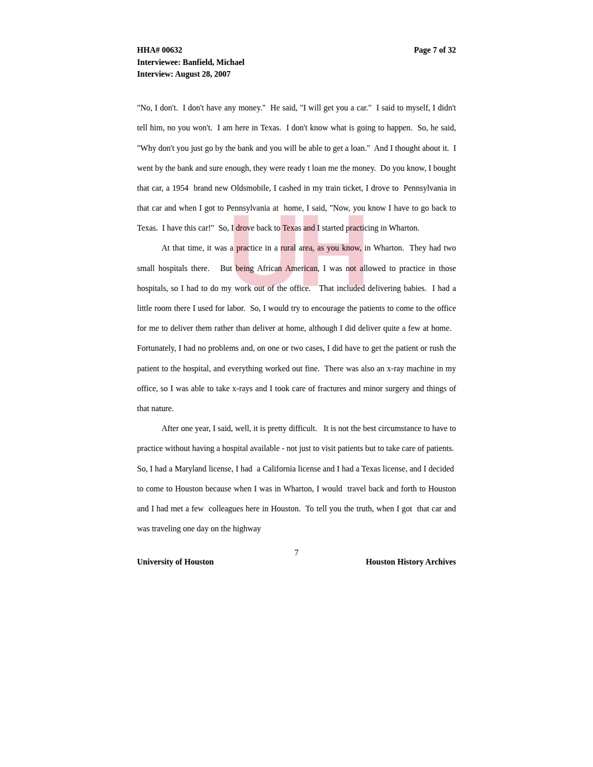HHA# 00632
Interviewee: Banfield, Michael
Interview: August 28, 2007
Page 7 of 32
UH
"No, I don't. I don't have any money." He said, "I will get you a car." I said to myself, I didn't tell him, no you won't. I am here in Texas. I don't know what is going to happen. So, he said, "Why don't you just go by the bank and you will be able to get a loan." And I thought about it. I went by the bank and sure enough, they were ready t loan me the money. Do you know, I bought that car, a 1954 brand new Oldsmobile, I cashed in my train ticket, I drove to Pennsylvania in that car and when I got to Pennsylvania at home, I said, "Now, you know I have to go back to Texas. I have this car!" So, I drove back to Texas and I started practicing in Wharton.
At that time, it was a practice in a rural area, as you know, in Wharton. They had two small hospitals there. But being African American, I was not allowed to practice in those hospitals, so I had to do my work out of the office. That included delivering babies. I had a little room there I used for labor. So, I would try to encourage the patients to come to the office for me to deliver them rather than deliver at home, although I did deliver quite a few at home. Fortunately, I had no problems and, on one or two cases, I did have to get the patient or rush the patient to the hospital, and everything worked out fine. There was also an x-ray machine in my office, so I was able to take x-rays and I took care of fractures and minor surgery and things of that nature.
After one year, I said, well, it is pretty difficult. It is not the best circumstance to have to practice without having a hospital available - not just to visit patients but to take care of patients. So, I had a Maryland license, I had a California license and I had a Texas license, and I decided to come to Houston because when I was in Wharton, I would travel back and forth to Houston and I had met a few colleagues here in Houston. To tell you the truth, when I got that car and was traveling one day on the highway
7
University of Houston
Houston History Archives